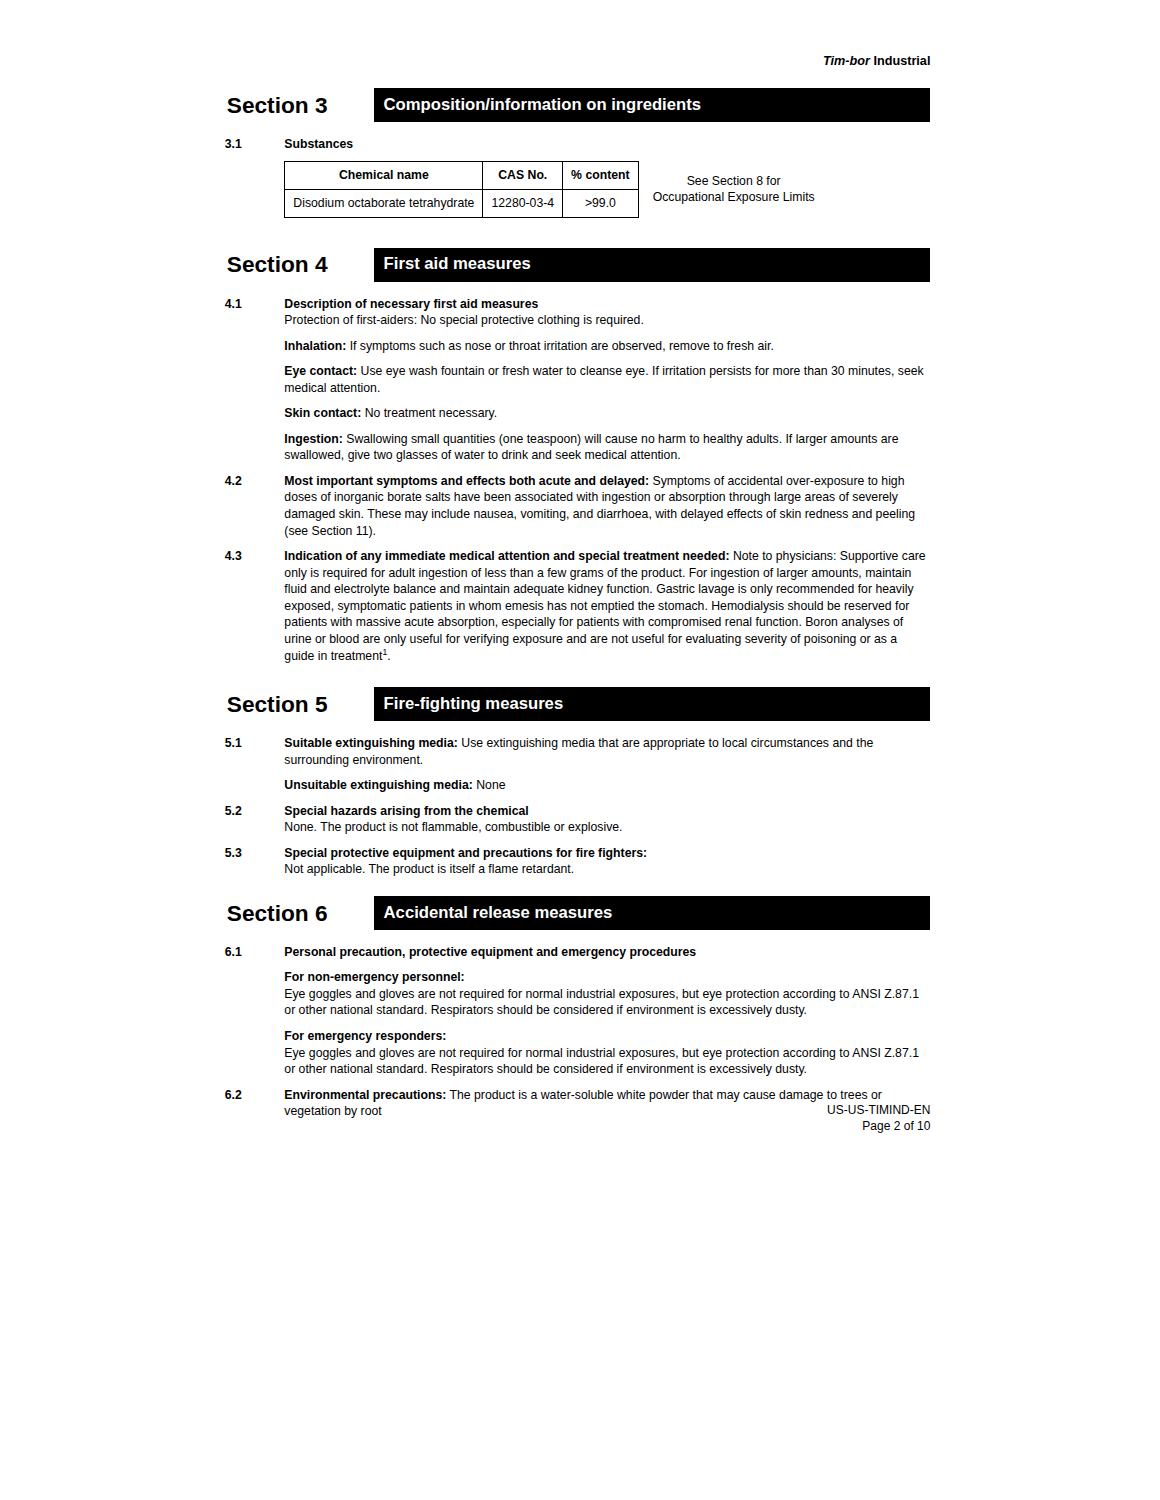Tim-bor Industrial
Section 3
Composition/information on ingredients
3.1
Substances
| Chemical name | CAS No. | % content | See Section 8 for Occupational Exposure Limits |
| Disodium octaborate tetrahydrate | 12280-03-4 | >99.0 |
Section 4
First aid measures
4.1
Description of necessary first aid measures
Protection of first-aiders: No special protective clothing is required.
Inhalation: If symptoms such as nose or throat irritation are observed, remove to fresh air.
Eye contact: Use eye wash fountain or fresh water to cleanse eye. If irritation persists for more than 30 minutes, seek medical attention.
Skin contact: No treatment necessary.
Ingestion: Swallowing small quantities (one teaspoon) will cause no harm to healthy adults. If larger amounts are swallowed, give two glasses of water to drink and seek medical attention.
4.2
Most important symptoms and effects both acute and delayed: Symptoms of accidental over-exposure to high doses of inorganic borate salts have been associated with ingestion or absorption through large areas of severely damaged skin. These may include nausea, vomiting, and diarrhoea, with delayed effects of skin redness and peeling (see Section 11).
4.3
Indication of any immediate medical attention and special treatment needed: Note to physicians: Supportive care only is required for adult ingestion of less than a few grams of the product. For ingestion of larger amounts, maintain fluid and electrolyte balance and maintain adequate kidney function. Gastric lavage is only recommended for heavily exposed, symptomatic patients in whom emesis has not emptied the stomach. Hemodialysis should be reserved for patients with massive acute absorption, especially for patients with compromised renal function. Boron analyses of urine or blood are only useful for verifying exposure and are not useful for evaluating severity of poisoning or as a guide in treatment1.
Section 5
Fire-fighting measures
5.1
Suitable extinguishing media: Use extinguishing media that are appropriate to local circumstances and the surrounding environment.
Unsuitable extinguishing media: None
5.2
Special hazards arising from the chemical
None. The product is not flammable, combustible or explosive.
5.3
Special protective equipment and precautions for fire fighters:
Not applicable. The product is itself a flame retardant.
Section 6
Accidental release measures
6.1
Personal precaution, protective equipment and emergency procedures
For non-emergency personnel:
Eye goggles and gloves are not required for normal industrial exposures, but eye protection according to ANSI Z.87.1 or other national standard. Respirators should be considered if environment is excessively dusty.
For emergency responders:
Eye goggles and gloves are not required for normal industrial exposures, but eye protection according to ANSI Z.87.1 or other national standard. Respirators should be considered if environment is excessively dusty.
6.2
Environmental precautions: The product is a water-soluble white powder that may cause damage to trees or vegetation by root
US-US-TIMIND-EN
Page 2 of 10